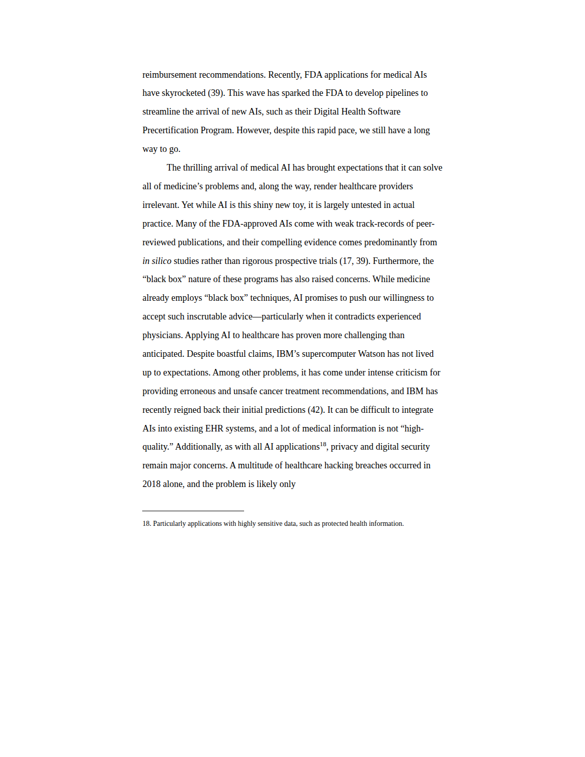reimbursement recommendations. Recently, FDA applications for medical AIs have skyrocketed (39). This wave has sparked the FDA to develop pipelines to streamline the arrival of new AIs, such as their Digital Health Software Precertification Program. However, despite this rapid pace, we still have a long way to go.
The thrilling arrival of medical AI has brought expectations that it can solve all of medicine’s problems and, along the way, render healthcare providers irrelevant. Yet while AI is this shiny new toy, it is largely untested in actual practice. Many of the FDA-approved AIs come with weak track-records of peer-reviewed publications, and their compelling evidence comes predominantly from in silico studies rather than rigorous prospective trials (17, 39). Furthermore, the “black box” nature of these programs has also raised concerns. While medicine already employs “black box” techniques, AI promises to push our willingness to accept such inscrutable advice—particularly when it contradicts experienced physicians. Applying AI to healthcare has proven more challenging than anticipated. Despite boastful claims, IBM’s supercomputer Watson has not lived up to expectations. Among other problems, it has come under intense criticism for providing erroneous and unsafe cancer treatment recommendations, and IBM has recently reigned back their initial predictions (42). It can be difficult to integrate AIs into existing EHR systems, and a lot of medical information is not “high-quality.” Additionally, as with all AI applications18, privacy and digital security remain major concerns. A multitude of healthcare hacking breaches occurred in 2018 alone, and the problem is likely only
18. Particularly applications with highly sensitive data, such as protected health information.